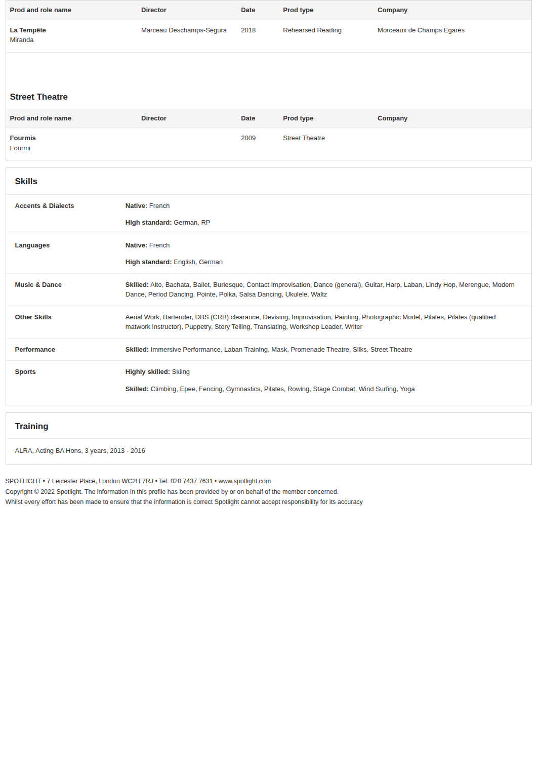| Prod and role name | Director | Date | Prod type | Company |
| --- | --- | --- | --- | --- |
| La Tempête Miranda | Marceau Deschamps-Ségura | 2018 | Rehearsed Reading | Morceaux de Champs Egarés |
Street Theatre
| Prod and role name | Director | Date | Prod type | Company |
| --- | --- | --- | --- | --- |
| Fourmis Fourmi | | 2009 | Street Theatre | |
Skills
| Accents & Dialects | Native: French High standard: German, RP |
| Languages | Native: French High standard: English, German |
| Music & Dance | Skilled: Alto, Bachata, Ballet, Burlesque, Contact Improvisation, Dance (general), Guitar, Harp, Laban, Lindy Hop, Merengue, Modern Dance, Period Dancing, Pointe, Polka, Salsa Dancing, Ukulele, Waltz |
| Other Skills | Aerial Work, Bartender, DBS (CRB) clearance, Devising, Improvisation, Painting, Photographic Model, Pilates, Pilates (qualified matwork instructor), Puppetry, Story Telling, Translating, Workshop Leader, Writer |
| Performance | Skilled: Immersive Performance, Laban Training, Mask, Promenade Theatre, Silks, Street Theatre |
| Sports | Highly skilled: Skiing Skilled: Climbing, Epee, Fencing, Gymnastics, Pilates, Rowing, Stage Combat, Wind Surfing, Yoga |
Training
ALRA, Acting BA Hons, 3 years, 2013 - 2016
SPOTLIGHT • 7 Leicester Place, London WC2H 7RJ • Tel: 020 7437 7631 • www.spotlight.com
Copyright © 2022 Spotlight. The information in this profile has been provided by or on behalf of the member concerned.
Whilst every effort has been made to ensure that the information is correct Spotlight cannot accept responsibility for its accuracy
▼